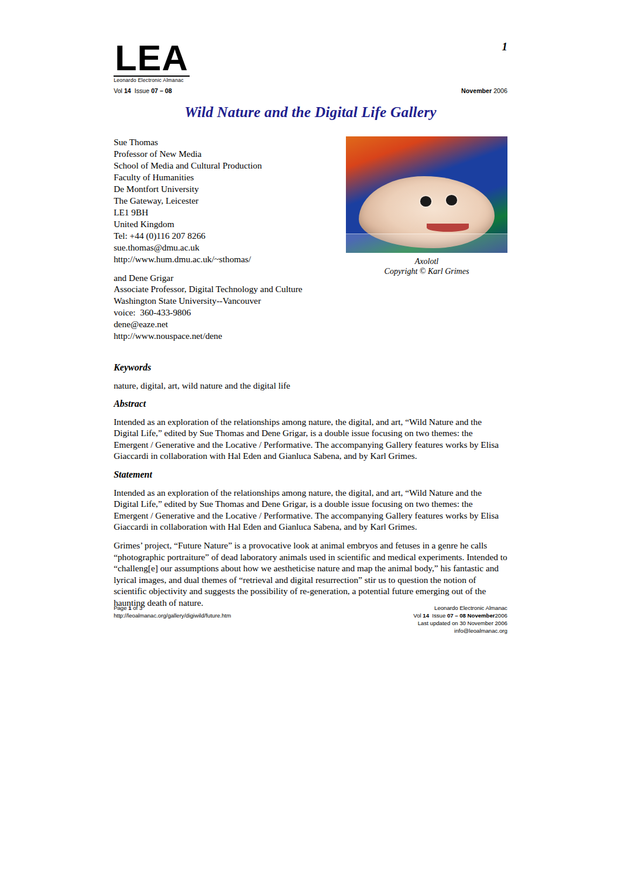1
LEA Leonardo Electronic Almanac
Vol 14 Issue 07 – 08 November 2006
Wild Nature and the Digital Life Gallery
Axolotl
Copyright © Karl Grimes
Sue Thomas
Professor of New Media
School of Media and Cultural Production
Faculty of Humanities
De Montfort University
The Gateway, Leicester
LE1 9BH
United Kingdom
Tel: +44 (0)116 207 8266
sue.thomas@dmu.ac.uk
http://www.hum.dmu.ac.uk/~sthomas/
and Dene Grigar
Associate Professor, Digital Technology and Culture
Washington State University--Vancouver
voice: 360-433-9806
dene@eaze.net
http://www.nouspace.net/dene
Keywords
nature, digital, art, wild nature and the digital life
Abstract
Intended as an exploration of the relationships among nature, the digital, and art, “Wild Nature and the Digital Life,” edited by Sue Thomas and Dene Grigar, is a double issue focusing on two themes: the Emergent / Generative and the Locative / Performative. The accompanying Gallery features works by Elisa Giaccardi in collaboration with Hal Eden and Gianluca Sabena, and by Karl Grimes.
Statement
Intended as an exploration of the relationships among nature, the digital, and art, “Wild Nature and the Digital Life,” edited by Sue Thomas and Dene Grigar, is a double issue focusing on two themes: the Emergent / Generative and the Locative / Performative. The accompanying Gallery features works by Elisa Giaccardi in collaboration with Hal Eden and Gianluca Sabena, and by Karl Grimes.
Grimes’ project, “Future Nature” is a provocative look at animal embryos and fetuses in a genre he calls “photographic portraiture” of dead laboratory animals used in scientific and medical experiments. Intended to “challeng[e] our assumptions about how we aestheticise nature and map the animal body,” his fantastic and lyrical images, and dual themes of “retrieval and digital resurrection” stir us to question the notion of scientific objectivity and suggests the possibility of re-generation, a potential future emerging out of the haunting death of nature.
Page 1 of 3
http://leoalmanac.org/gallery/digiwild/future.htm
Leonardo Electronic Almanac
Vol 14 Issue 07 – 08 November2006
Last updated on 30 November 2006
info@leoalmanac.org